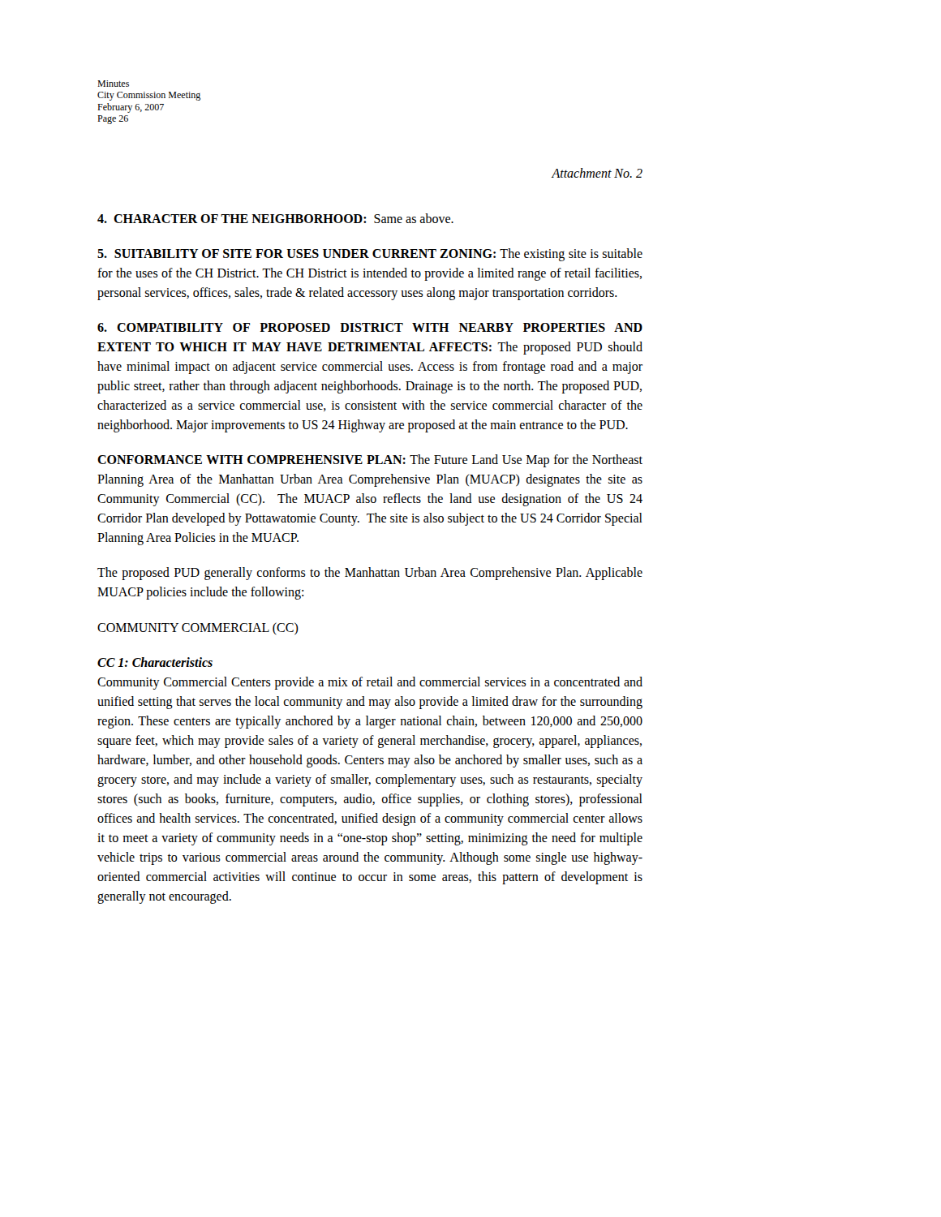Minutes
City Commission Meeting
February 6, 2007
Page 26
Attachment No. 2
4. CHARACTER OF THE NEIGHBORHOOD: Same as above.
5. SUITABILITY OF SITE FOR USES UNDER CURRENT ZONING: The existing site is suitable for the uses of the CH District. The CH District is intended to provide a limited range of retail facilities, personal services, offices, sales, trade & related accessory uses along major transportation corridors.
6. COMPATIBILITY OF PROPOSED DISTRICT WITH NEARBY PROPERTIES AND EXTENT TO WHICH IT MAY HAVE DETRIMENTAL AFFECTS: The proposed PUD should have minimal impact on adjacent service commercial uses. Access is from frontage road and a major public street, rather than through adjacent neighborhoods. Drainage is to the north. The proposed PUD, characterized as a service commercial use, is consistent with the service commercial character of the neighborhood. Major improvements to US 24 Highway are proposed at the main entrance to the PUD.
CONFORMANCE WITH COMPREHENSIVE PLAN: The Future Land Use Map for the Northeast Planning Area of the Manhattan Urban Area Comprehensive Plan (MUACP) designates the site as Community Commercial (CC). The MUACP also reflects the land use designation of the US 24 Corridor Plan developed by Pottawatomie County. The site is also subject to the US 24 Corridor Special Planning Area Policies in the MUACP.
The proposed PUD generally conforms to the Manhattan Urban Area Comprehensive Plan. Applicable MUACP policies include the following:
COMMUNITY COMMERCIAL (CC)
CC 1: Characteristics
Community Commercial Centers provide a mix of retail and commercial services in a concentrated and unified setting that serves the local community and may also provide a limited draw for the surrounding region. These centers are typically anchored by a larger national chain, between 120,000 and 250,000 square feet, which may provide sales of a variety of general merchandise, grocery, apparel, appliances, hardware, lumber, and other household goods. Centers may also be anchored by smaller uses, such as a grocery store, and may include a variety of smaller, complementary uses, such as restaurants, specialty stores (such as books, furniture, computers, audio, office supplies, or clothing stores), professional offices and health services. The concentrated, unified design of a community commercial center allows it to meet a variety of community needs in a “one-stop shop” setting, minimizing the need for multiple vehicle trips to various commercial areas around the community. Although some single use highway-oriented commercial activities will continue to occur in some areas, this pattern of development is generally not encouraged.